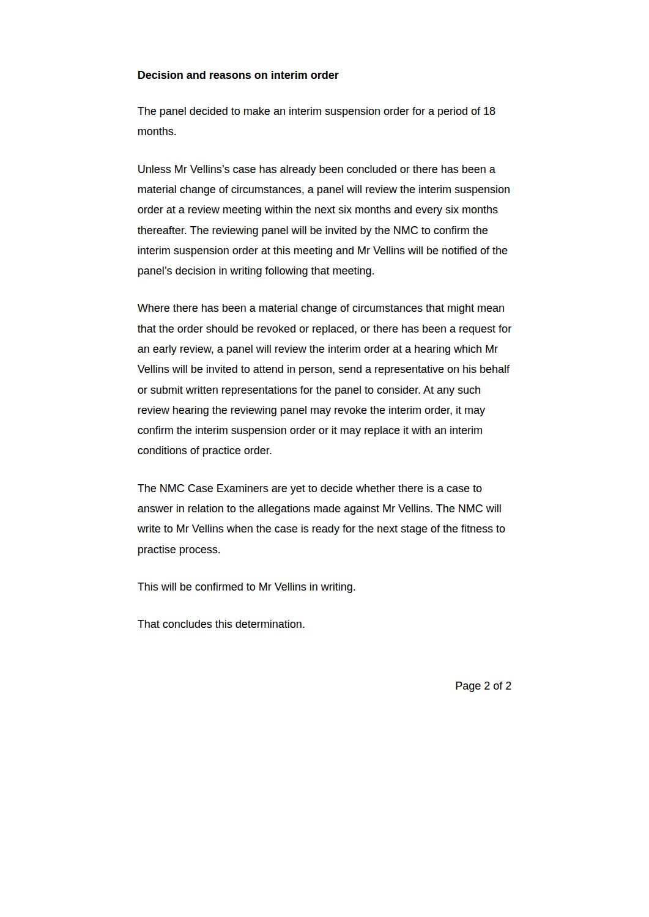Decision and reasons on interim order
The panel decided to make an interim suspension order for a period of 18 months.
Unless Mr Vellins’s case has already been concluded or there has been a material change of circumstances, a panel will review the interim suspension order at a review meeting within the next six months and every six months thereafter. The reviewing panel will be invited by the NMC to confirm the interim suspension order at this meeting and Mr Vellins will be notified of the panel’s decision in writing following that meeting.
Where there has been a material change of circumstances that might mean that the order should be revoked or replaced, or there has been a request for an early review, a panel will review the interim order at a hearing which Mr Vellins will be invited to attend in person, send a representative on his behalf or submit written representations for the panel to consider. At any such review hearing the reviewing panel may revoke the interim order, it may confirm the interim suspension order or it may replace it with an interim conditions of practice order.
The NMC Case Examiners are yet to decide whether there is a case to answer in relation to the allegations made against Mr Vellins. The NMC will write to Mr Vellins when the case is ready for the next stage of the fitness to practise process.
This will be confirmed to Mr Vellins in writing.
That concludes this determination.
Page 2 of 2